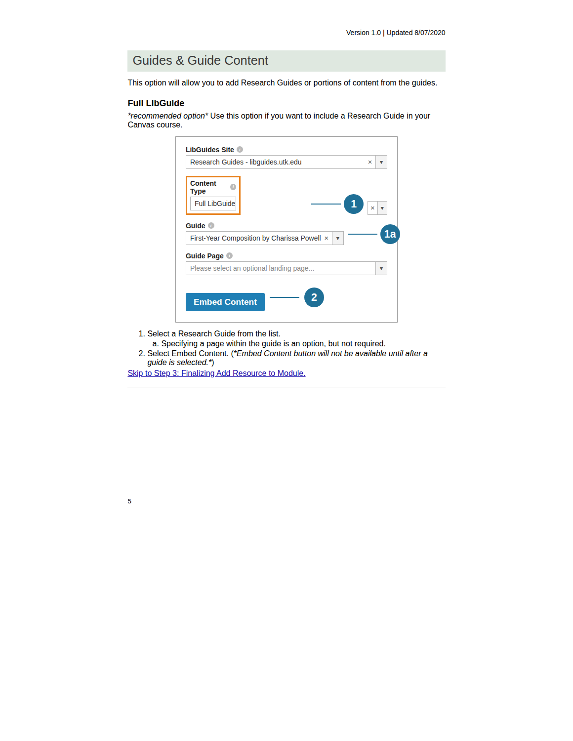Version 1.0 | Updated 8/07/2020
Guides & Guide Content
This option will allow you to add Research Guides or portions of content from the guides.
Full LibGuide
*recommended option* Use this option if you want to include a Research Guide in your Canvas course.
LibGuides Site i
Research Guides - libguides.utk.edu × ▼
Content Type i
Full LibGuide
1
× ▼
Guide i
First-Year Composition by Charissa Powell × ▼
1a
Guide Page i
Please select an optional landing page... ▼
Embed Content
2
Select a Research Guide from the list.
Specifying a page within the guide is an option, but not required.
Select Embed Content. (*Embed Content button will not be available until after a guide is selected.*)
Skip to Step 3: Finalizing Add Resource to Module.
5